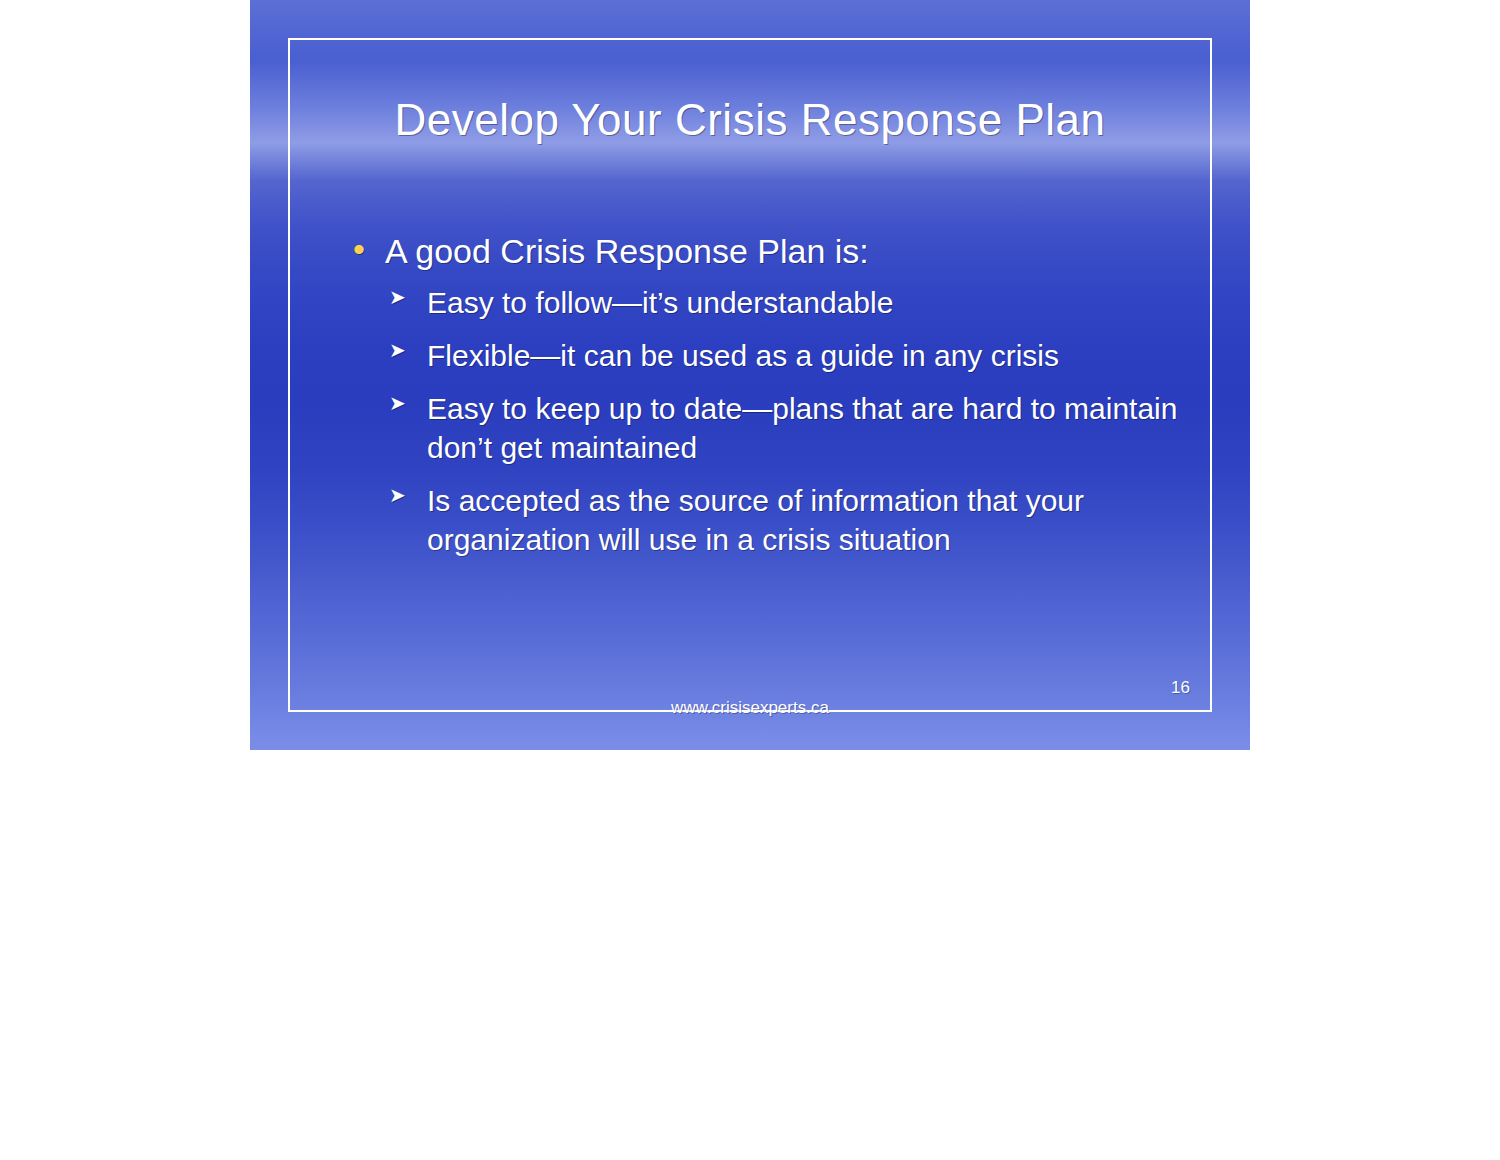Develop Your Crisis Response Plan
A good Crisis Response Plan is:
Easy to follow—it’s understandable
Flexible—it can be used as a guide in any crisis
Easy to keep up to date—plans that are hard to maintain don’t get maintained
Is accepted as the source of information that your organization will use in a crisis situation
www.crisisexperts.ca 16